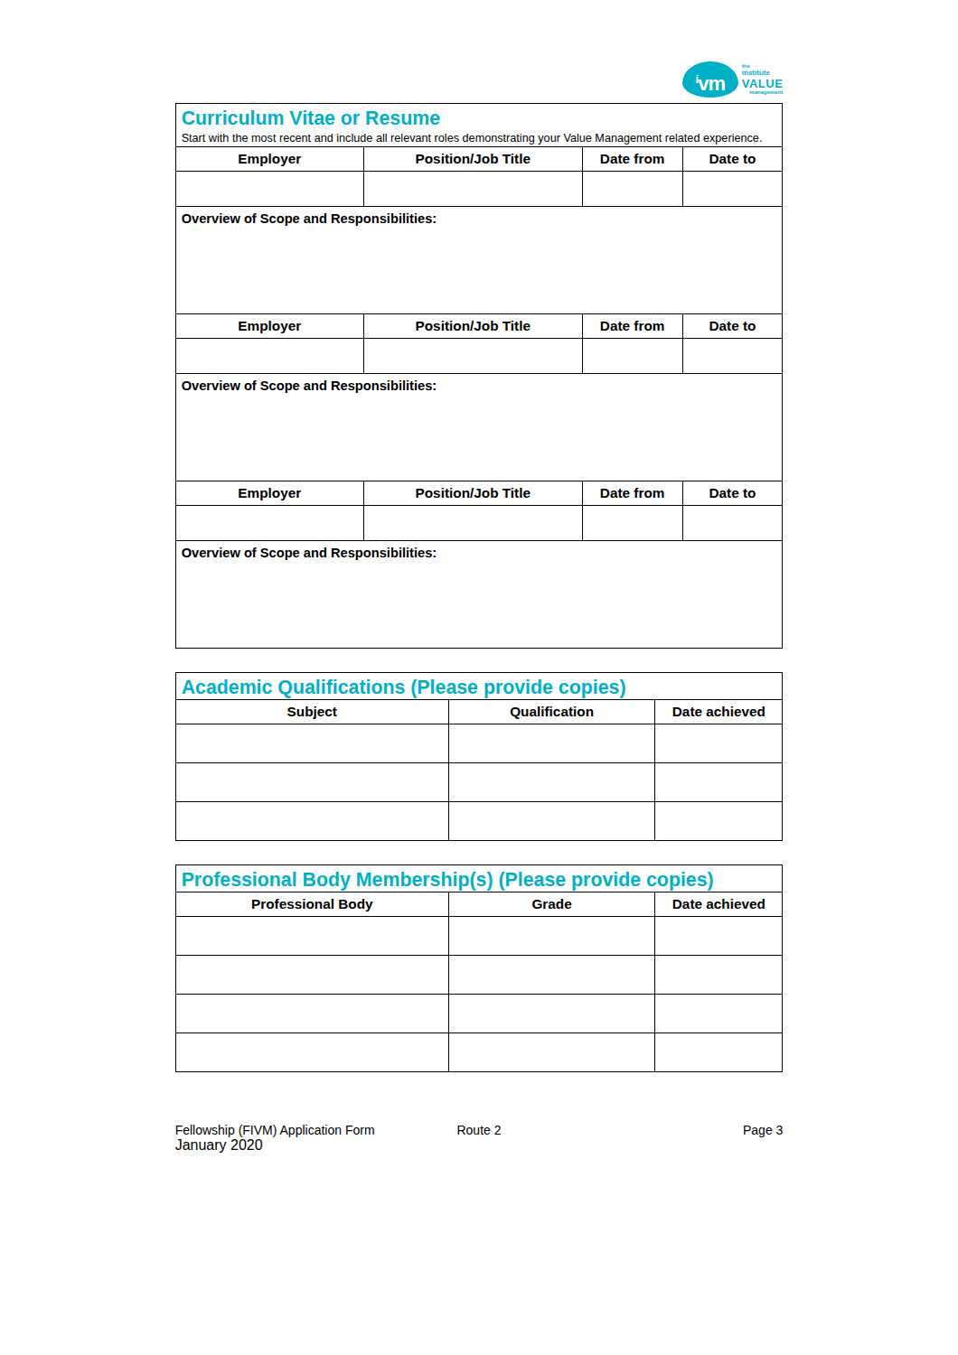ivm the institute VALUE management
| Curriculum Vitae or Resume Start with the most recent and include all relevant roles demonstrating your Value Management related experience. |
| Employer | Position/Job Title | Date from | Date to |
| Overview of Scope and Responsibilities: |
| Employer | Position/Job Title | Date from | Date to |
| Overview of Scope and Responsibilities: |
| Employer | Position/Job Title | Date from | Date to |
| Overview of Scope and Responsibilities: |
| Academic Qualifications (Please provide copies) |
| Subject | Qualification | Date achieved |
| Professional Body Membership(s) (Please provide copies) |
| Professional Body | Grade | Date achieved |
Fellowship (FIVM) Application Form
Route 2
Page 3
January 2020